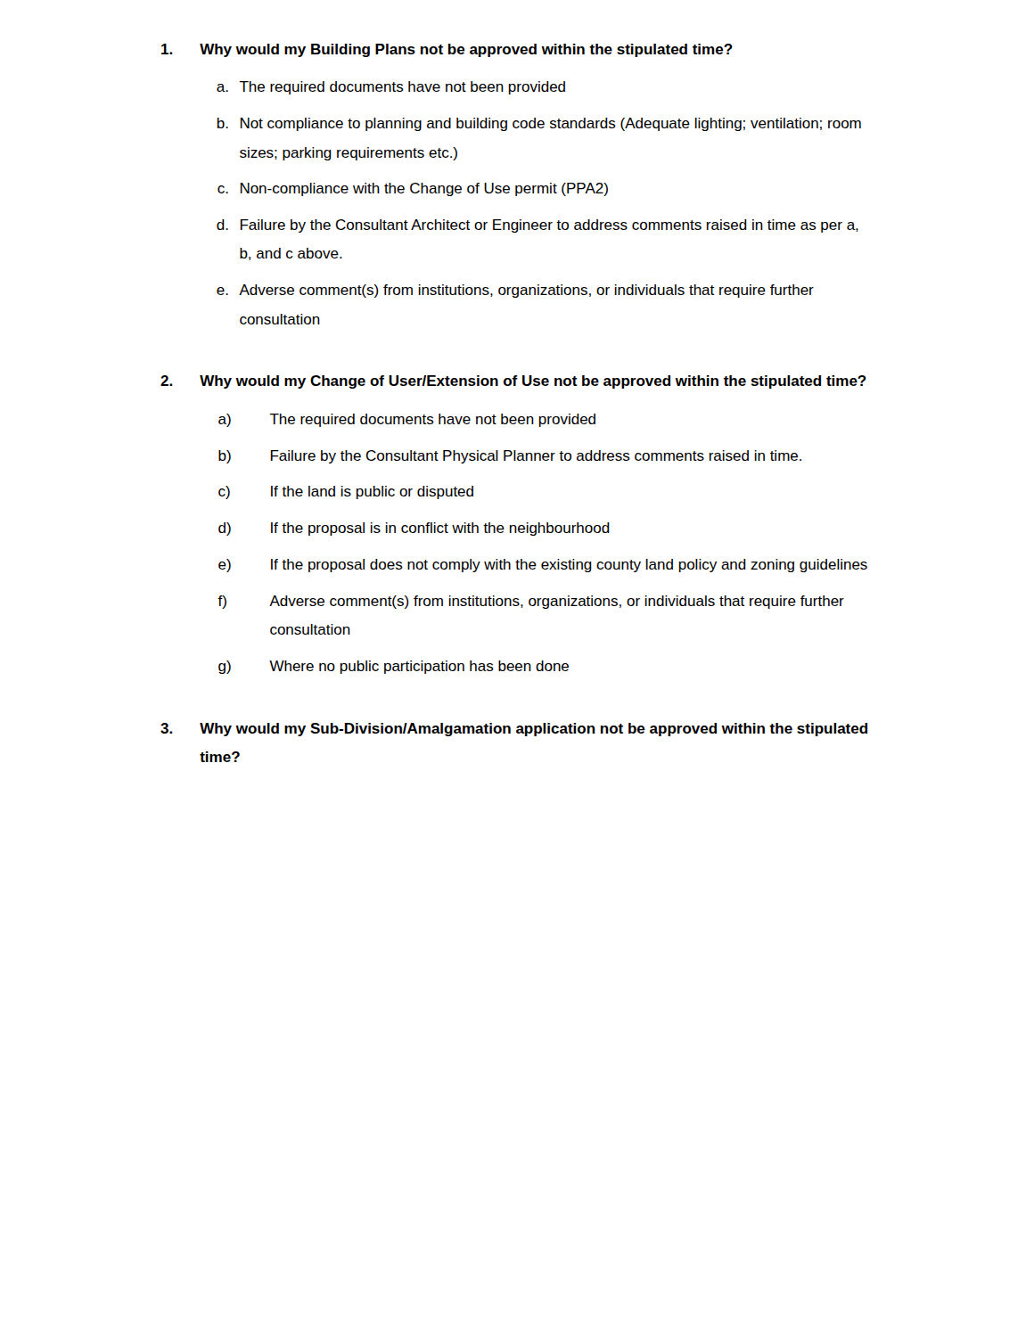Why would my Building Plans not be approved within the stipulated time?
The required documents have not been provided
Not compliance to planning and building code standards (Adequate lighting; ventilation; room sizes; parking requirements etc.)
Non-compliance with the Change of Use permit (PPA2)
Failure by the Consultant Architect or Engineer to address comments raised in time as per a, b, and c above.
Adverse comment(s) from institutions, organizations, or individuals that require further consultation
Why would my Change of User/Extension of Use not be approved within the stipulated time?
The required documents have not been provided
Failure by the Consultant Physical Planner to address comments raised in time.
If the land is public or disputed
If the proposal is in conflict with the neighbourhood
If the proposal does not comply with the existing county land policy and zoning guidelines
Adverse comment(s) from institutions, organizations, or individuals that require further consultation
Where no public participation has been done
Why would my Sub-Division/Amalgamation application not be approved within the stipulated time?